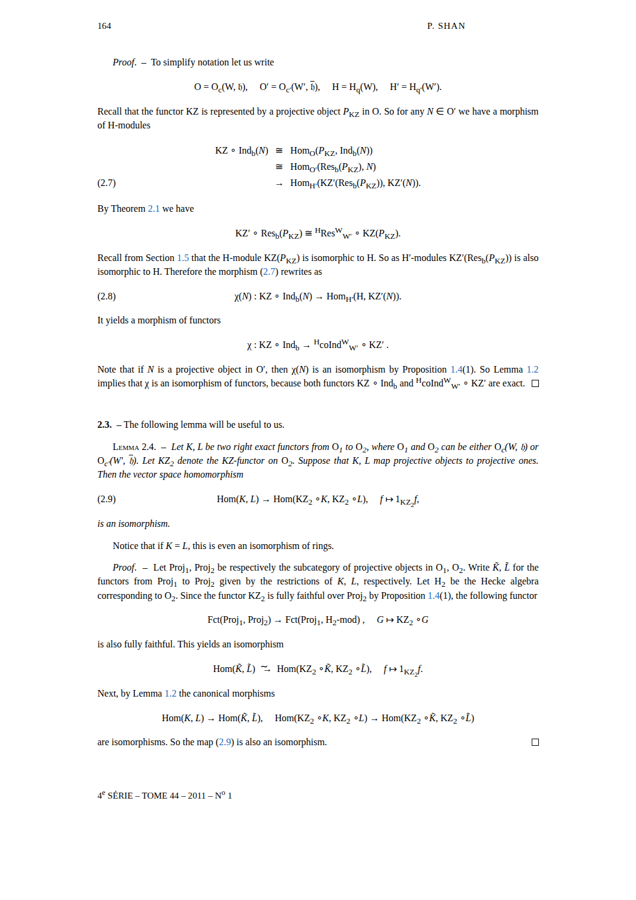164 P. SHAN
Proof. – To simplify notation let us write
O = Oc(W, 𝔥), O′ = Oc′(W′, 𝔥), H = Hq(W), H′ = Hq′(W′).
Recall that the functor KZ is represented by a projective object PKZ in O. So for any N ∈ O′ we have a morphism of H-modules
KZ ∘ Indb(N)
≅
HomO(PKZ, Indb(N))
≅
HomO′(Resb(PKZ), N)
→
HomH′(KZ′(Resb(PKZ)), KZ′(N)).
(2.7)
By Theorem 2.1 we have
KZ′ ∘ Resb(PKZ) ≅ HResWW′ ∘ KZ(PKZ).
Recall from Section 1.5 that the H-module KZ(PKZ) is isomorphic to H. So as H′-modules KZ′(Resb(PKZ)) is also isomorphic to H. Therefore the morphism (2.7) rewrites as
(2.8)
χ(N) : KZ ∘ Indb(N) → HomH′(H, KZ′(N)).
It yields a morphism of functors
χ : KZ ∘ Indb → HcoIndWW′ ∘ KZ′ .
Note that if N is a projective object in O′, then χ(N) is an isomorphism by Proposition 1.4(1). So Lemma 1.2 implies that χ is an isomorphism of functors, because both functors KZ ∘ Indb and HcoIndWW′ ∘ KZ′ are exact.
2.3. – The following lemma will be useful to us.
Lemma 2.4. – Let K, L be two right exact functors from O1 to O2, where O1 and O2 can be either Oc(W, 𝔥) or Oc′(W′, 𝔥). Let KZ2 denote the KZ-functor on O2. Suppose that K, L map projective objects to projective ones. Then the vector space homomorphism
(2.9)
Hom(K, L) → Hom(KZ2 ∘K, KZ2 ∘L), f ↦ 1KZ2f,
is an isomorphism.
Notice that if K = L, this is even an isomorphism of rings.
Proof. – Let Proj1, Proj2 be respectively the subcategory of projective objects in O1, O2. Write K̃, L̃ for the functors from Proj1 to Proj2 given by the restrictions of K, L, respectively. Let H2 be the Hecke algebra corresponding to O2. Since the functor KZ2 is fully faithful over Proj2 by Proposition 1.4(1), the following functor
Fct(Proj1, Proj2) → Fct(Proj1, H2-mod) , G ↦ KZ2 ∘G
is also fully faithful. This yields an isomorphism
Hom(K̃, L̃) ∼→ Hom(KZ2 ∘K̃, KZ2 ∘L̃), f ↦ 1KZ2f.
Next, by Lemma 1.2 the canonical morphisms
Hom(K, L) → Hom(K̃, L̃), Hom(KZ2 ∘K, KZ2 ∘L) → Hom(KZ2 ∘K̃, KZ2 ∘L̃)
are isomorphisms. So the map (2.9) is also an isomorphism.
4e SÉRIE – TOME 44 – 2011 – No 1